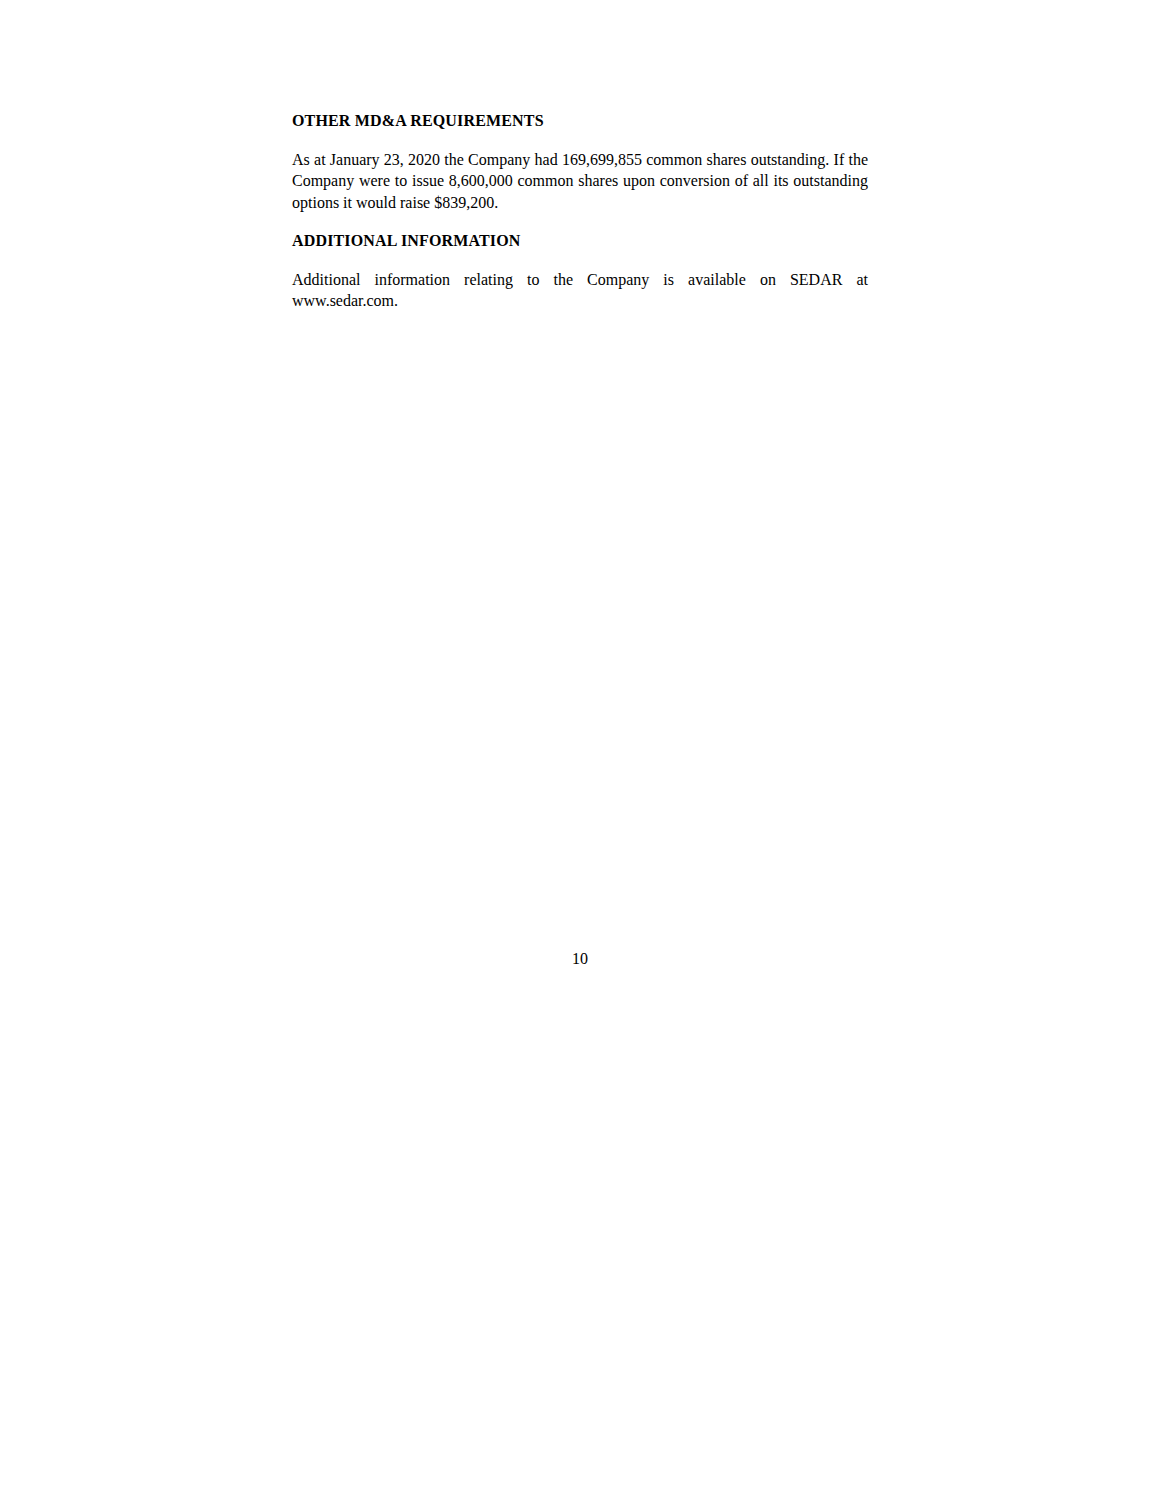OTHER MD&A REQUIREMENTS
As at January 23, 2020 the Company had 169,699,855 common shares outstanding. If the Company were to issue 8,600,000 common shares upon conversion of all its outstanding options it would raise $839,200.
ADDITIONAL INFORMATION
Additional information relating to the Company is available on SEDAR at www.sedar.com.
10